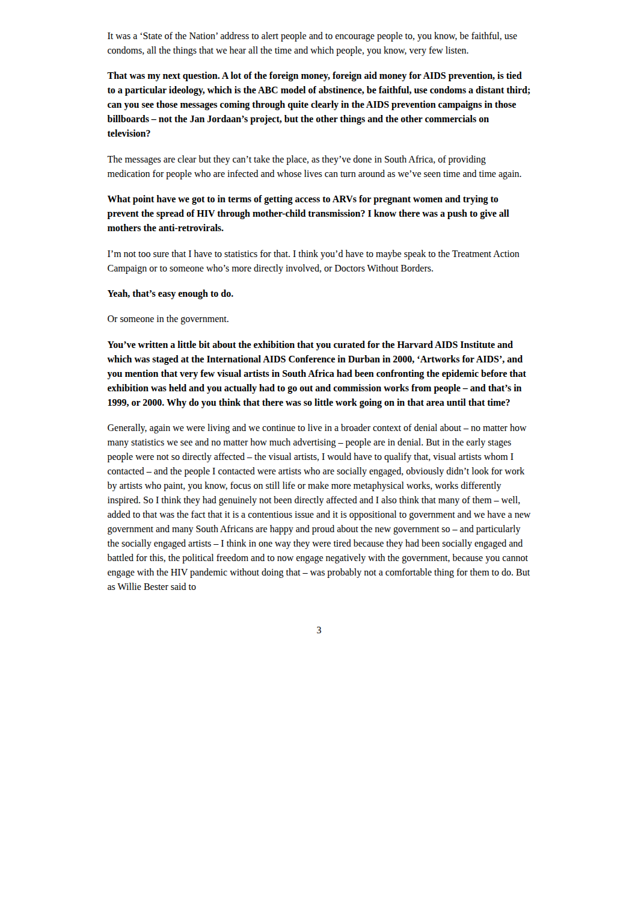It was a ‘State of the Nation’ address to alert people and to encourage people to, you know, be faithful, use condoms, all the things that we hear all the time and which people, you know, very few listen.
That was my next question. A lot of the foreign money, foreign aid money for AIDS prevention, is tied to a particular ideology, which is the ABC model of abstinence, be faithful, use condoms a distant third; can you see those messages coming through quite clearly in the AIDS prevention campaigns in those billboards – not the Jan Jordaan’s project, but the other things and the other commercials on television?
The messages are clear but they can’t take the place, as they’ve done in South Africa, of providing medication for people who are infected and whose lives can turn around as we’ve seen time and time again.
What point have we got to in terms of getting access to ARVs for pregnant women and trying to prevent the spread of HIV through mother-child transmission? I know there was a push to give all mothers the anti-retrovirals.
I’m not too sure that I have to statistics for that. I think you’d have to maybe speak to the Treatment Action Campaign or to someone who’s more directly involved, or Doctors Without Borders.
Yeah, that’s easy enough to do.
Or someone in the government.
You’ve written a little bit about the exhibition that you curated for the Harvard AIDS Institute and which was staged at the International AIDS Conference in Durban in 2000, ‘Artworks for AIDS’, and you mention that very few visual artists in South Africa had been confronting the epidemic before that exhibition was held and you actually had to go out and commission works from people – and that’s in 1999, or 2000. Why do you think that there was so little work going on in that area until that time?
Generally, again we were living and we continue to live in a broader context of denial about – no matter how many statistics we see and no matter how much advertising – people are in denial. But in the early stages people were not so directly affected – the visual artists, I would have to qualify that, visual artists whom I contacted – and the people I contacted were artists who are socially engaged, obviously didn’t look for work by artists who paint, you know, focus on still life or make more metaphysical works, works differently inspired. So I think they had genuinely not been directly affected and I also think that many of them – well, added to that was the fact that it is a contentious issue and it is oppositional to government and we have a new government and many South Africans are happy and proud about the new government so – and particularly the socially engaged artists – I think in one way they were tired because they had been socially engaged and battled for this, the political freedom and to now engage negatively with the government, because you cannot engage with the HIV pandemic without doing that – was probably not a comfortable thing for them to do. But as Willie Bester said to
3